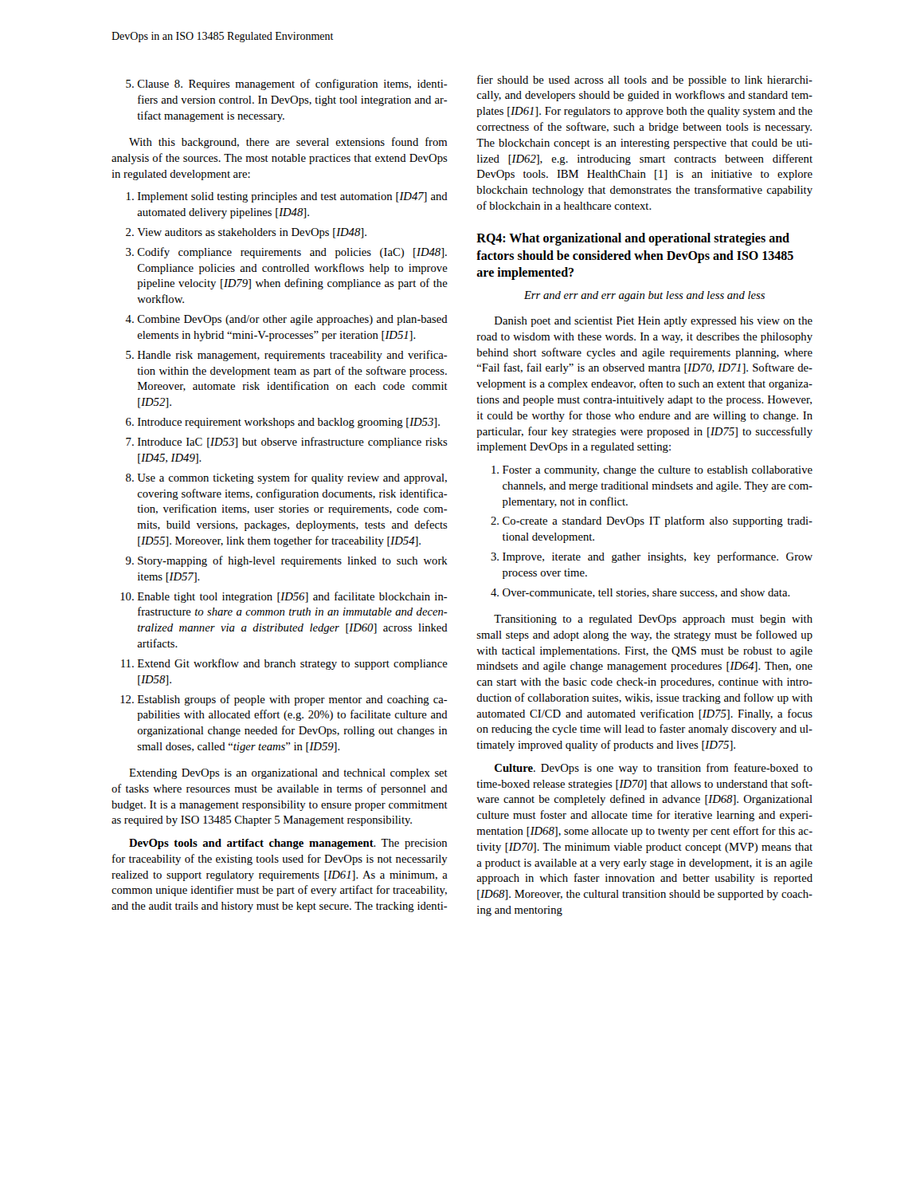DevOps in an ISO 13485 Regulated Environment
Clause 8. Requires management of configuration items, identifiers and version control. In DevOps, tight tool integration and artifact management is necessary.
With this background, there are several extensions found from analysis of the sources. The most notable practices that extend DevOps in regulated development are:
Implement solid testing principles and test automation [ID47] and automated delivery pipelines [ID48].
View auditors as stakeholders in DevOps [ID48].
Codify compliance requirements and policies (IaC) [ID48]. Compliance policies and controlled workflows help to improve pipeline velocity [ID79] when defining compliance as part of the workflow.
Combine DevOps (and/or other agile approaches) and plan-based elements in hybrid “mini-V-processes” per iteration [ID51].
Handle risk management, requirements traceability and verification within the development team as part of the software process. Moreover, automate risk identification on each code commit [ID52].
Introduce requirement workshops and backlog grooming [ID53].
Introduce IaC [ID53] but observe infrastructure compliance risks [ID45, ID49].
Use a common ticketing system for quality review and approval, covering software items, configuration documents, risk identification, verification items, user stories or requirements, code commits, build versions, packages, deployments, tests and defects [ID55]. Moreover, link them together for traceability [ID54].
Story-mapping of high-level requirements linked to such work items [ID57].
Enable tight tool integration [ID56] and facilitate blockchain infrastructure to share a common truth in an immutable and decentralized manner via a distributed ledger [ID60] across linked artifacts.
Extend Git workflow and branch strategy to support compliance [ID58].
Establish groups of people with proper mentor and coaching capabilities with allocated effort (e.g. 20%) to facilitate culture and organizational change needed for DevOps, rolling out changes in small doses, called “tiger teams” in [ID59].
Extending DevOps is an organizational and technical complex set of tasks where resources must be available in terms of personnel and budget. It is a management responsibility to ensure proper commitment as required by ISO 13485 Chapter 5 Management responsibility.
DevOps tools and artifact change management. The precision for traceability of the existing tools used for DevOps is not necessarily realized to support regulatory requirements [ID61]. As a minimum, a common unique identifier must be part of every artifact for traceability, and the audit trails and history must be kept secure. The tracking identifier should be used across all tools and be possible to link hierarchically, and developers should be guided in workflows and standard templates [ID61]. For regulators to approve both the quality system and the correctness of the software, such a bridge between tools is necessary. The blockchain concept is an interesting perspective that could be utilized [ID62], e.g. introducing smart contracts between different DevOps tools. IBM HealthChain [1] is an initiative to explore blockchain technology that demonstrates the transformative capability of blockchain in a healthcare context.
RQ4: What organizational and operational strategies and factors should be considered when DevOps and ISO 13485 are implemented?
Err and err and err again but less and less and less
Danish poet and scientist Piet Hein aptly expressed his view on the road to wisdom with these words. In a way, it describes the philosophy behind short software cycles and agile requirements planning, where “Fail fast, fail early” is an observed mantra [ID70, ID71]. Software development is a complex endeavor, often to such an extent that organizations and people must contra-intuitively adapt to the process. However, it could be worthy for those who endure and are willing to change. In particular, four key strategies were proposed in [ID75] to successfully implement DevOps in a regulated setting:
Foster a community, change the culture to establish collaborative channels, and merge traditional mindsets and agile. They are complementary, not in conflict.
Co-create a standard DevOps IT platform also supporting traditional development.
Improve, iterate and gather insights, key performance. Grow process over time.
Over-communicate, tell stories, share success, and show data.
Transitioning to a regulated DevOps approach must begin with small steps and adopt along the way, the strategy must be followed up with tactical implementations. First, the QMS must be robust to agile mindsets and agile change management procedures [ID64]. Then, one can start with the basic code check-in procedures, continue with introduction of collaboration suites, wikis, issue tracking and follow up with automated CI/CD and automated verification [ID75]. Finally, a focus on reducing the cycle time will lead to faster anomaly discovery and ultimately improved quality of products and lives [ID75].
Culture. DevOps is one way to transition from feature-boxed to time-boxed release strategies [ID70] that allows to understand that software cannot be completely defined in advance [ID68]. Organizational culture must foster and allocate time for iterative learning and experimentation [ID68], some allocate up to twenty per cent effort for this activity [ID70]. The minimum viable product concept (MVP) means that a product is available at a very early stage in development, it is an agile approach in which faster innovation and better usability is reported [ID68]. Moreover, the cultural transition should be supported by coaching and mentoring